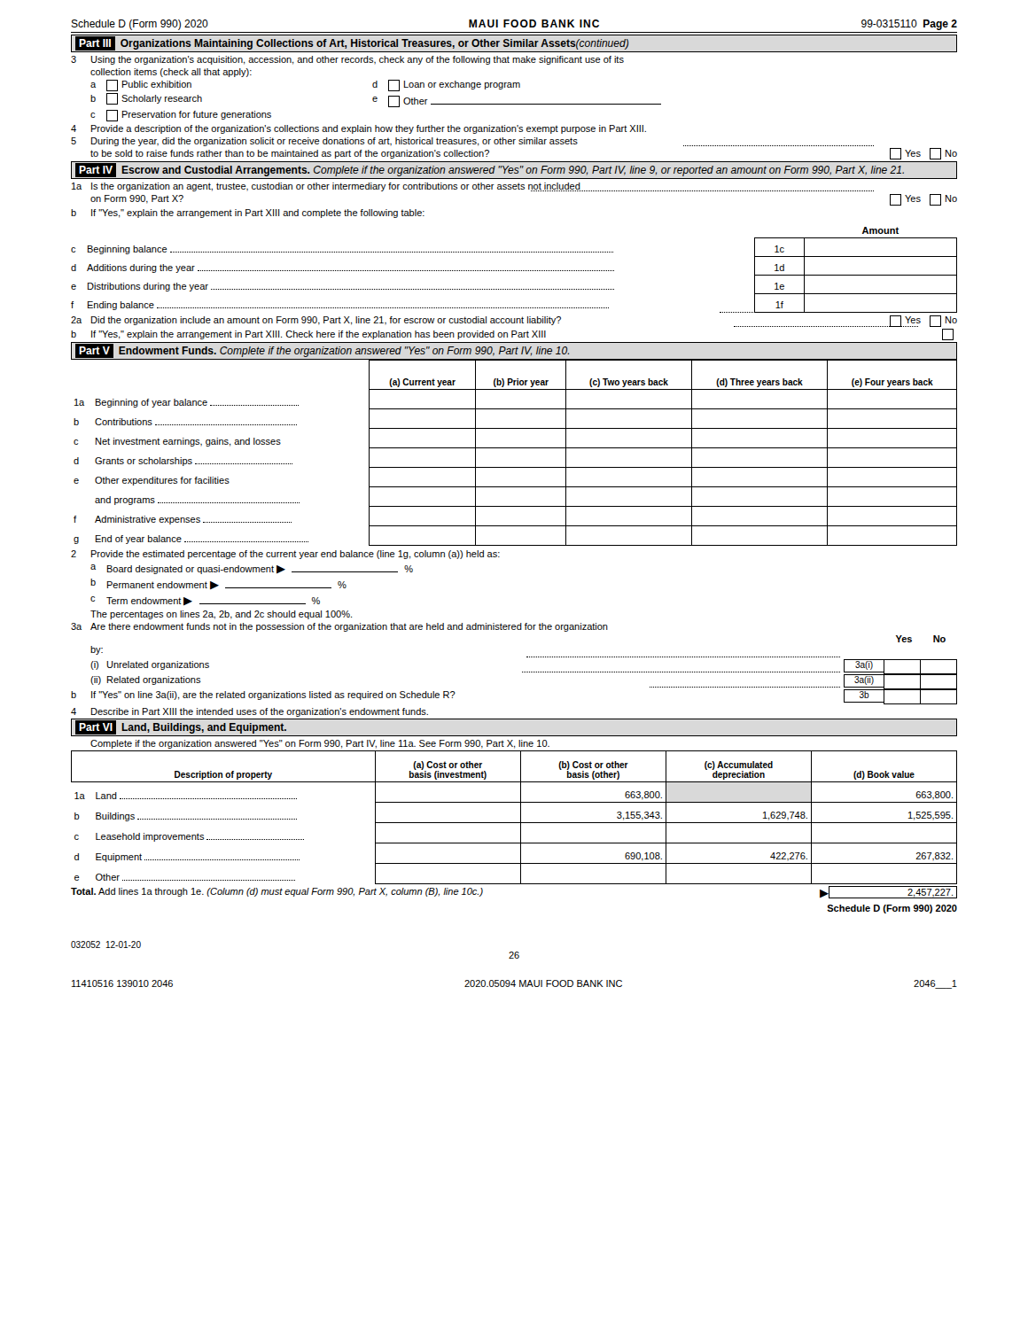Schedule D (Form 990) 2020
MAUI FOOD BANK INC
99-0315110 Page 2
Part IIIOrganizations Maintaining Collections of Art, Historical Treasures, or Other Similar Assets(continued)
3
Using the organization's acquisition, accession, and other records, check any of the following that make significant use of its
collection items (check all that apply):
a
Public exhibition
d
Loan or exchange program
b
Scholarly research
e
Other
c
Preservation for future generations
4
Provide a description of the organization's collections and explain how they further the organization's exempt purpose in Part XIII.
5
During the year, did the organization solicit or receive donations of art, historical treasures, or other similar assets
to be sold to raise funds rather than to be maintained as part of the organization's collection?
Yes No
Part IVEscrow and Custodial Arrangements. Complete if the organization answered "Yes" on Form 990, Part IV, line 9, or reported an amount on Form 990, Part X, line 21.
1a
Is the organization an agent, trustee, custodian or other intermediary for contributions or other assets not included
on Form 990, Part X?
Yes No
b
If "Yes," explain the arrangement in Part XIII and complete the following table:
| | | Amount |
| c Beginning balance | 1c | |
| d Additions during the year | 1d | |
| e Distributions during the year | 1e | |
| f Ending balance | 1f | |
2a
Did the organization include an amount on Form 990, Part X, line 21, for escrow or custodial account liability?
Yes No
b
If "Yes," explain the arrangement in Part XIII. Check here if the explanation has been provided on Part XIII
Part VEndowment Funds. Complete if the organization answered "Yes" on Form 990, Part IV, line 10.
| | (a) Current year | (b) Prior year | (c) Two years back | (d) Three years back | (e) Four years back |
| --- | --- | --- | --- | --- | --- |
| 1a Beginning of year balance | | | | | |
| b Contributions | | | | | |
| c Net investment earnings, gains, and losses | | | | | |
| d Grants or scholarships | | | | | |
| e Other expenditures for facilities | | | | | |
| and programs | | | | | |
| f Administrative expenses | | | | | |
| g End of year balance | | | | | |
2
Provide the estimated percentage of the current year end balance (line 1g, column (a)) held as:
a
Board designated or quasi-endowment ▶ %
b
Permanent endowment ▶ %
c
Term endowment ▶ %
The percentages on lines 2a, 2b, and 2c should equal 100%.
3a
Are there endowment funds not in the possession of the organization that are held and administered for the organization
Yes
No
by:
(i)
Unrelated organizations
3a(i)
(ii)
Related organizations
3a(ii)
b
If "Yes" on line 3a(ii), are the related organizations listed as required on Schedule R?
3b
4
Describe in Part XIII the intended uses of the organization's endowment funds.
Part VILand, Buildings, and Equipment.
Complete if the organization answered "Yes" on Form 990, Part IV, line 11a. See Form 990, Part X, line 10.
| Description of property | (a) Cost or other basis (investment) | (b) Cost or other basis (other) | (c) Accumulated depreciation | (d) Book value |
| --- | --- | --- | --- | --- |
| 1a Land | | 663,800. | | 663,800. |
| b Buildings | | 3,155,343. | 1,629,748. | 1,525,595. |
| c Leasehold improvements | | | | |
| d Equipment | | 690,108. | 422,276. | 267,832. |
| e Other | | | | |
Total. Add lines 1a through 1e. (Column (d) must equal Form 990, Part X, column (B), line 10c.)
▶
2,457,227.
Schedule D (Form 990) 2020
032052 12-01-20
26
11410516 139010 2046
2020.05094 MAUI FOOD BANK INC
2046___1